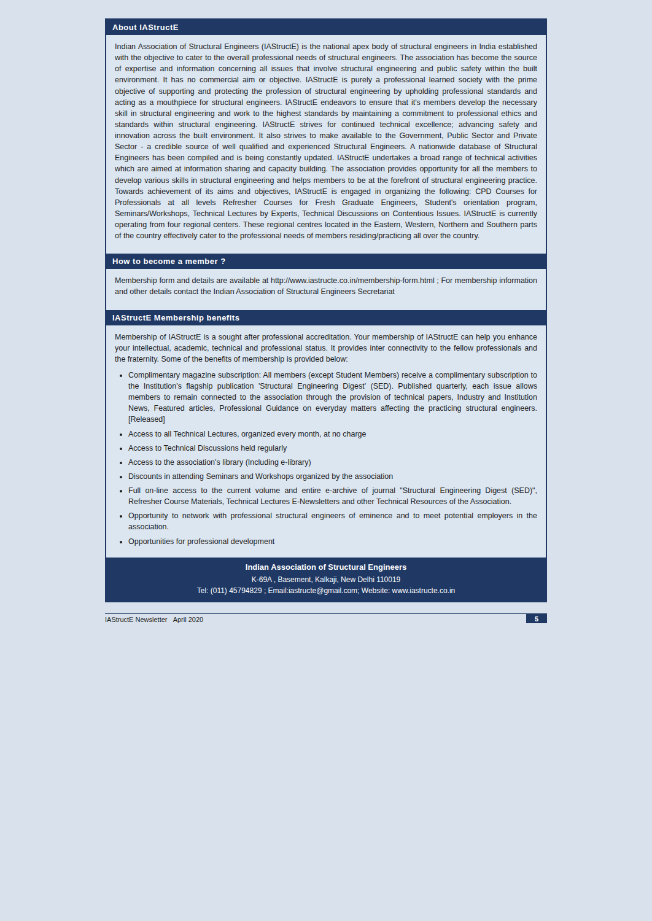About IAStructE
Indian Association of Structural Engineers (IAStructE) is the national apex body of structural engineers in India established with the objective to cater to the overall professional needs of structural engineers. The association has become the source of expertise and information concerning all issues that involve structural engineering and public safety within the built environment. It has no commercial aim or objective. IAStructE is purely a professional learned society with the prime objective of supporting and protecting the profession of structural engineering by upholding professional standards and acting as a mouthpiece for structural engineers. IAStructE endeavors to ensure that it's members develop the necessary skill in structural engineering and work to the highest standards by maintaining a commitment to professional ethics and standards within structural engineering. IAStructE strives for continued technical excellence; advancing safety and innovation across the built environment. It also strives to make available to the Government, Public Sector and Private Sector - a credible source of well qualified and experienced Structural Engineers. A nationwide database of Structural Engineers has been compiled and is being constantly updated. IAStructE undertakes a broad range of technical activities which are aimed at information sharing and capacity building. The association provides opportunity for all the members to develop various skills in structural engineering and helps members to be at the forefront of structural engineering practice. Towards achievement of its aims and objectives, IAStructE is engaged in organizing the following: CPD Courses for Professionals at all levels Refresher Courses for Fresh Graduate Engineers, Student's orientation program, Seminars/Workshops, Technical Lectures by Experts, Technical Discussions on Contentious Issues. IAStructE is currently operating from four regional centers. These regional centres located in the Eastern, Western, Northern and Southern parts of the country effectively cater to the professional needs of members residing/practicing all over the country.
How to become a member ?
Membership form and details are available at http://www.iastructe.co.in/membership-form.html ; For membership information and other details contact the Indian Association of Structural Engineers Secretariat
IAStructE Membership benefits
Membership of IAStructE is a sought after professional accreditation. Your membership of IAStructE can help you enhance your intellectual, academic, technical and professional status. It provides inter connectivity to the fellow professionals and the fraternity. Some of the benefits of membership is provided below:
Complimentary magazine subscription: All members (except Student Members) receive a complimentary subscription to the Institution's flagship publication 'Structural Engineering Digest' (SED). Published quarterly, each issue allows members to remain connected to the association through the provision of technical papers, Industry and Institution News, Featured articles, Professional Guidance on everyday matters affecting the practicing structural engineers. [Released]
Access to all Technical Lectures, organized every month, at no charge
Access to Technical Discussions held regularly
Access to the association's library (Including e-library)
Discounts in attending Seminars and Workshops organized by the association
Full on-line access to the current volume and entire e-archive of journal "Structural Engineering Digest (SED)", Refresher Course Materials, Technical Lectures E-Newsletters and other Technical Resources of the Association.
Opportunity to network with professional structural engineers of eminence and to meet potential employers in the association.
Opportunities for professional development
Indian Association of Structural Engineers K-69A , Basement, Kalkaji, New Delhi 110019
Tel: (011) 45794829 ; Email:iastructe@gmail.com; Website: www.iastructe.co.in
IAStructE Newsletter April 2020
5